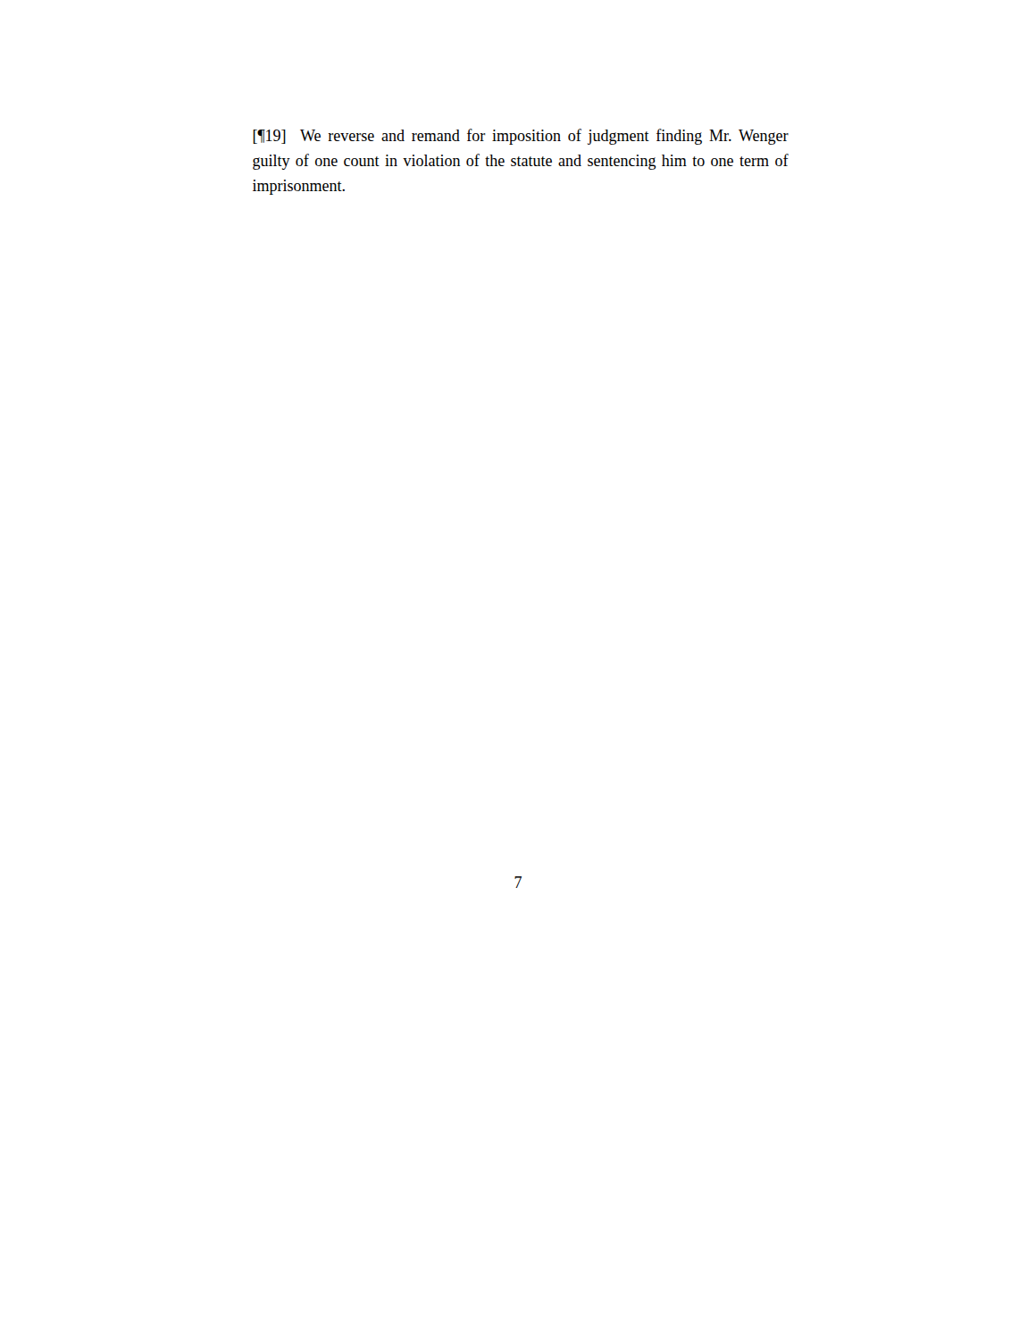[¶19] We reverse and remand for imposition of judgment finding Mr. Wenger guilty of one count in violation of the statute and sentencing him to one term of imprisonment.
7